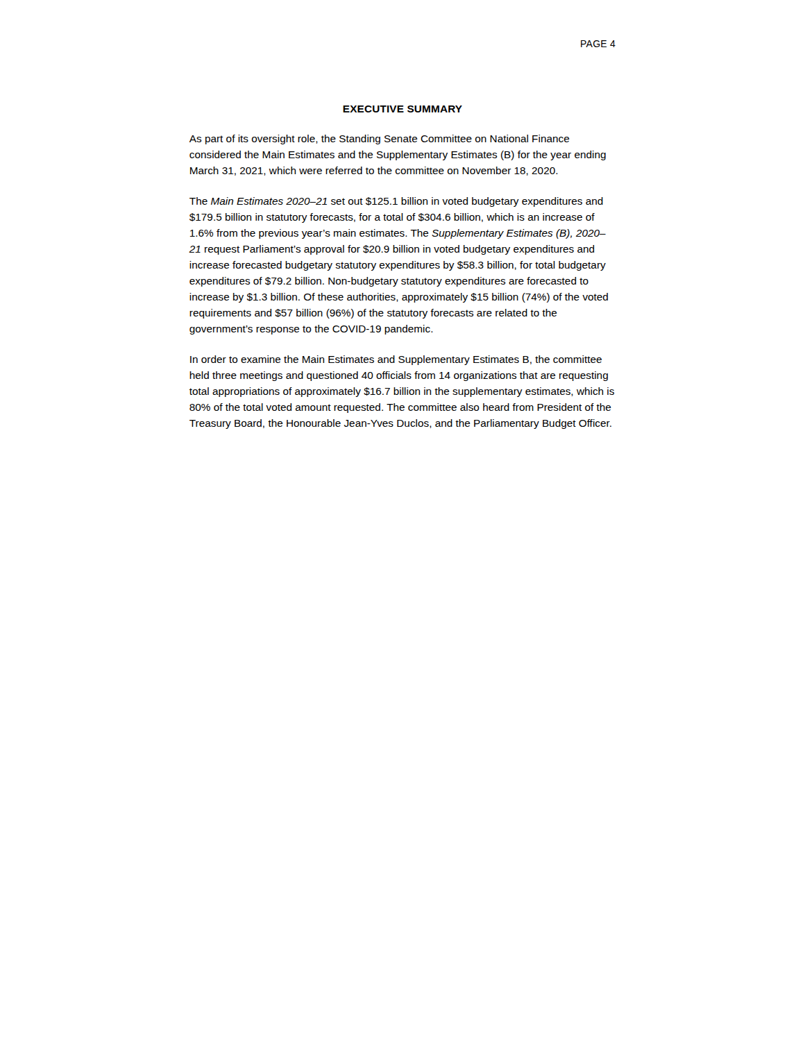PAGE 4
EXECUTIVE SUMMARY
As part of its oversight role, the Standing Senate Committee on National Finance considered the Main Estimates and the Supplementary Estimates (B) for the year ending March 31, 2021, which were referred to the committee on November 18, 2020.
The Main Estimates 2020–21 set out $125.1 billion in voted budgetary expenditures and $179.5 billion in statutory forecasts, for a total of $304.6 billion, which is an increase of 1.6% from the previous year’s main estimates. The Supplementary Estimates (B), 2020–21 request Parliament’s approval for $20.9 billion in voted budgetary expenditures and increase forecasted budgetary statutory expenditures by $58.3 billion, for total budgetary expenditures of $79.2 billion. Non-budgetary statutory expenditures are forecasted to increase by $1.3 billion. Of these authorities, approximately $15 billion (74%) of the voted requirements and $57 billion (96%) of the statutory forecasts are related to the government’s response to the COVID-19 pandemic.
In order to examine the Main Estimates and Supplementary Estimates B, the committee held three meetings and questioned 40 officials from 14 organizations that are requesting total appropriations of approximately $16.7 billion in the supplementary estimates, which is 80% of the total voted amount requested. The committee also heard from President of the Treasury Board, the Honourable Jean-Yves Duclos, and the Parliamentary Budget Officer.